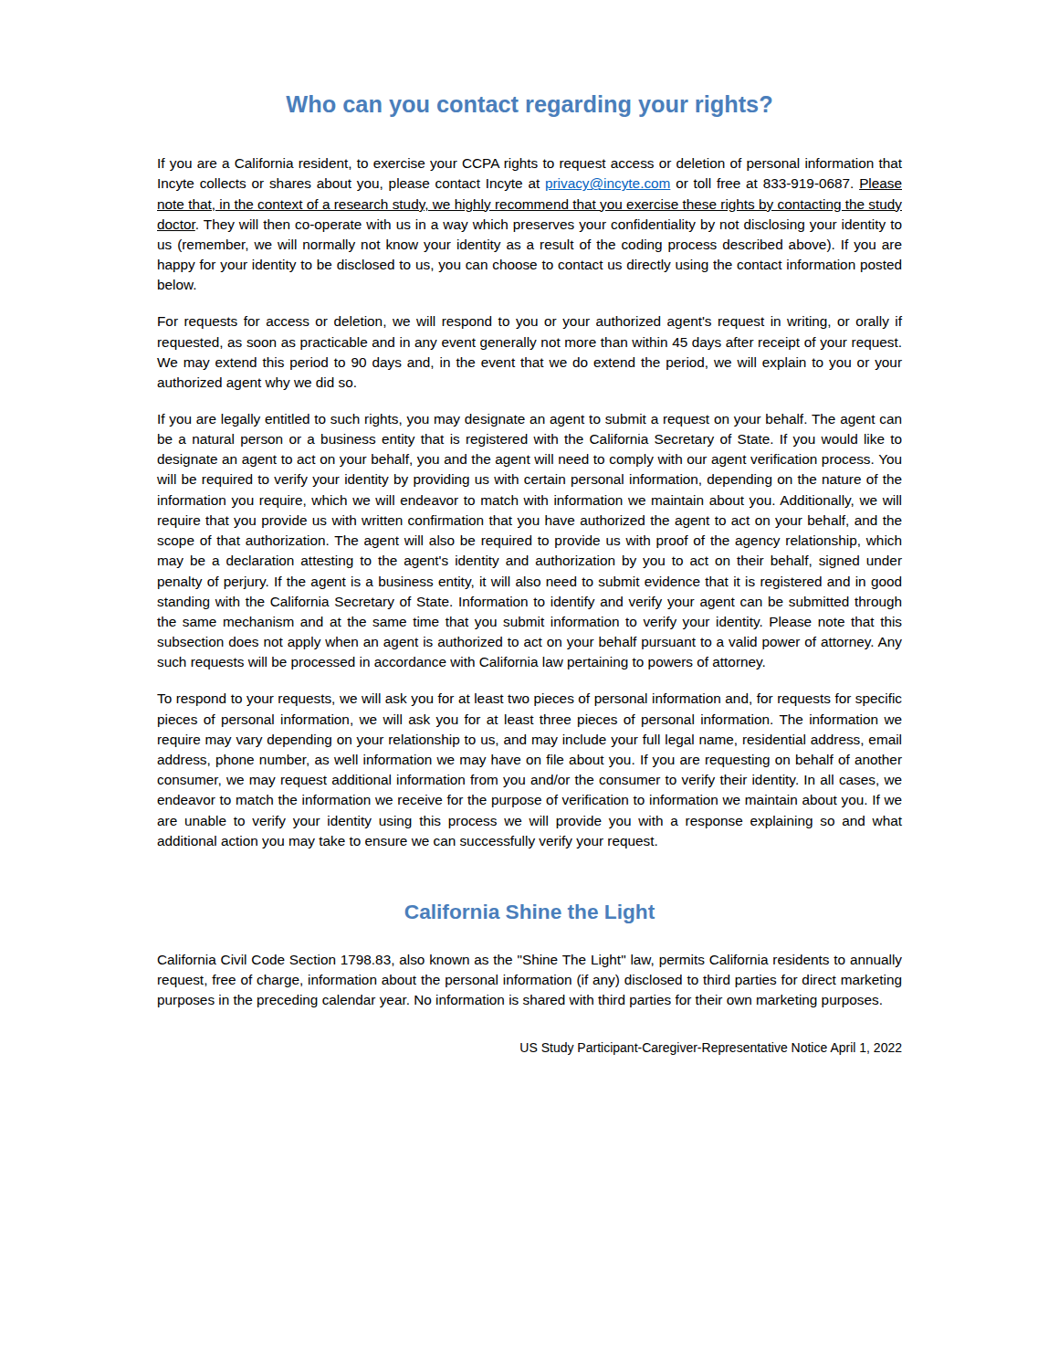Who can you contact regarding your rights?
If you are a California resident, to exercise your CCPA rights to request access or deletion of personal information that Incyte collects or shares about you, please contact Incyte at privacy@incyte.com or toll free at 833-919-0687. Please note that, in the context of a research study, we highly recommend that you exercise these rights by contacting the study doctor. They will then co-operate with us in a way which preserves your confidentiality by not disclosing your identity to us (remember, we will normally not know your identity as a result of the coding process described above). If you are happy for your identity to be disclosed to us, you can choose to contact us directly using the contact information posted below.
For requests for access or deletion, we will respond to you or your authorized agent's request in writing, or orally if requested, as soon as practicable and in any event generally not more than within 45 days after receipt of your request. We may extend this period to 90 days and, in the event that we do extend the period, we will explain to you or your authorized agent why we did so.
If you are legally entitled to such rights, you may designate an agent to submit a request on your behalf. The agent can be a natural person or a business entity that is registered with the California Secretary of State. If you would like to designate an agent to act on your behalf, you and the agent will need to comply with our agent verification process. You will be required to verify your identity by providing us with certain personal information, depending on the nature of the information you require, which we will endeavor to match with information we maintain about you. Additionally, we will require that you provide us with written confirmation that you have authorized the agent to act on your behalf, and the scope of that authorization. The agent will also be required to provide us with proof of the agency relationship, which may be a declaration attesting to the agent's identity and authorization by you to act on their behalf, signed under penalty of perjury. If the agent is a business entity, it will also need to submit evidence that it is registered and in good standing with the California Secretary of State. Information to identify and verify your agent can be submitted through the same mechanism and at the same time that you submit information to verify your identity. Please note that this subsection does not apply when an agent is authorized to act on your behalf pursuant to a valid power of attorney. Any such requests will be processed in accordance with California law pertaining to powers of attorney.
To respond to your requests, we will ask you for at least two pieces of personal information and, for requests for specific pieces of personal information, we will ask you for at least three pieces of personal information. The information we require may vary depending on your relationship to us, and may include your full legal name, residential address, email address, phone number, as well information we may have on file about you. If you are requesting on behalf of another consumer, we may request additional information from you and/or the consumer to verify their identity. In all cases, we endeavor to match the information we receive for the purpose of verification to information we maintain about you. If we are unable to verify your identity using this process we will provide you with a response explaining so and what additional action you may take to ensure we can successfully verify your request.
California Shine the Light
California Civil Code Section 1798.83, also known as the "Shine The Light" law, permits California residents to annually request, free of charge, information about the personal information (if any) disclosed to third parties for direct marketing purposes in the preceding calendar year. No information is shared with third parties for their own marketing purposes.
US Study Participant-Caregiver-Representative Notice April 1, 2022